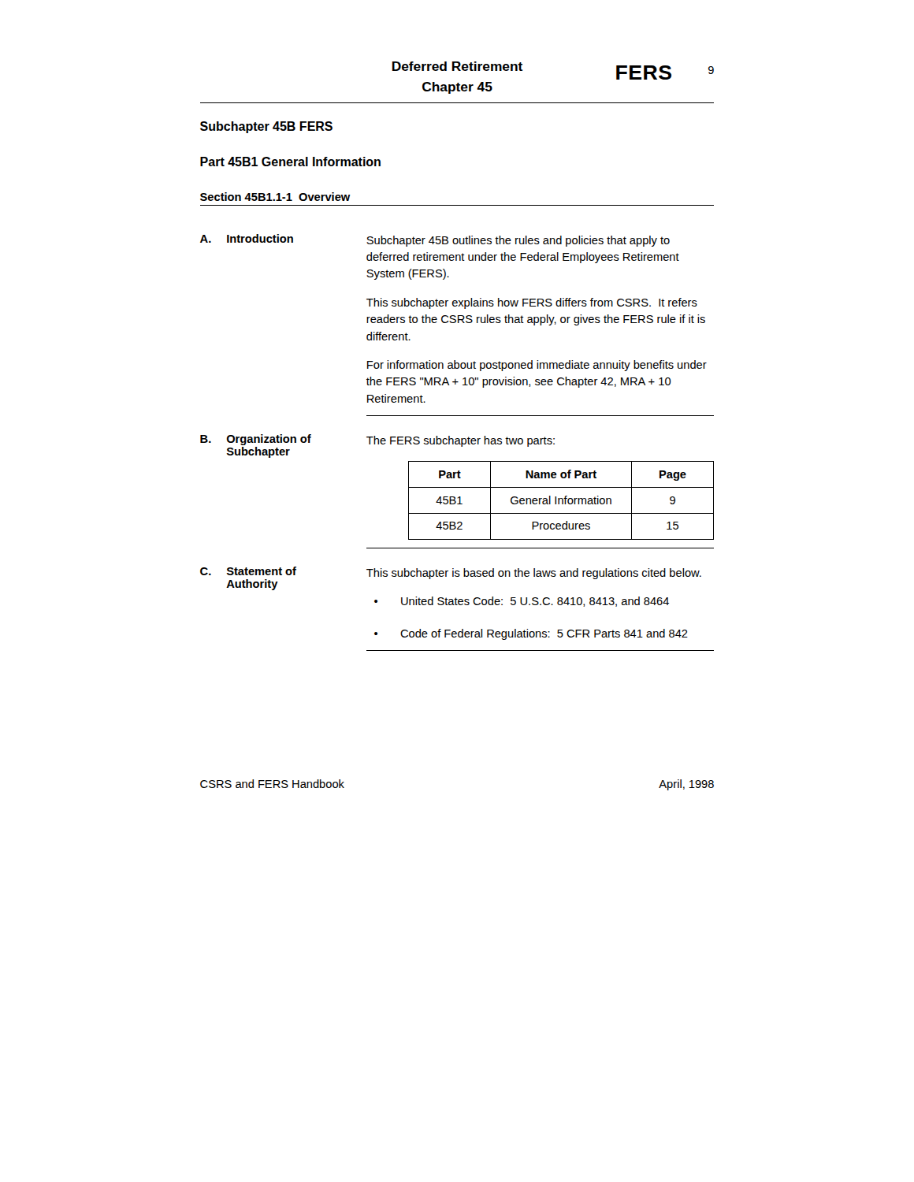FERS 9 Deferred Retirement
Chapter 45
Subchapter 45B FERS
Part 45B1 General Information
Section 45B1.1-1 Overview
| A. | Introduction | Subchapter 45B outlines the rules and policies that apply to deferred retirement under the Federal Employees Retirement System (FERS). This subchapter explains how FERS differs from CSRS. It refers readers to the CSRS rules that apply, or gives the FERS rule if it is different. For information about postponed immediate annuity benefits under the FERS "MRA + 10" provision, see Chapter 42, MRA + 10 Retirement. |
| B. | Organization of Subchapter | The FERS subchapter has two parts: / Part / Name of Part / Page / / --- / --- / --- / / 45B1 / General Information / 9 / / 45B2 / Procedures / 15 / |
| C. | Statement of Authority | This subchapter is based on the laws and regulations cited below. United States Code: 5 U.S.C. 8410, 8413, and 8464 Code of Federal Regulations: 5 CFR Parts 841 and 842 |
CSRS and FERS Handbook April, 1998